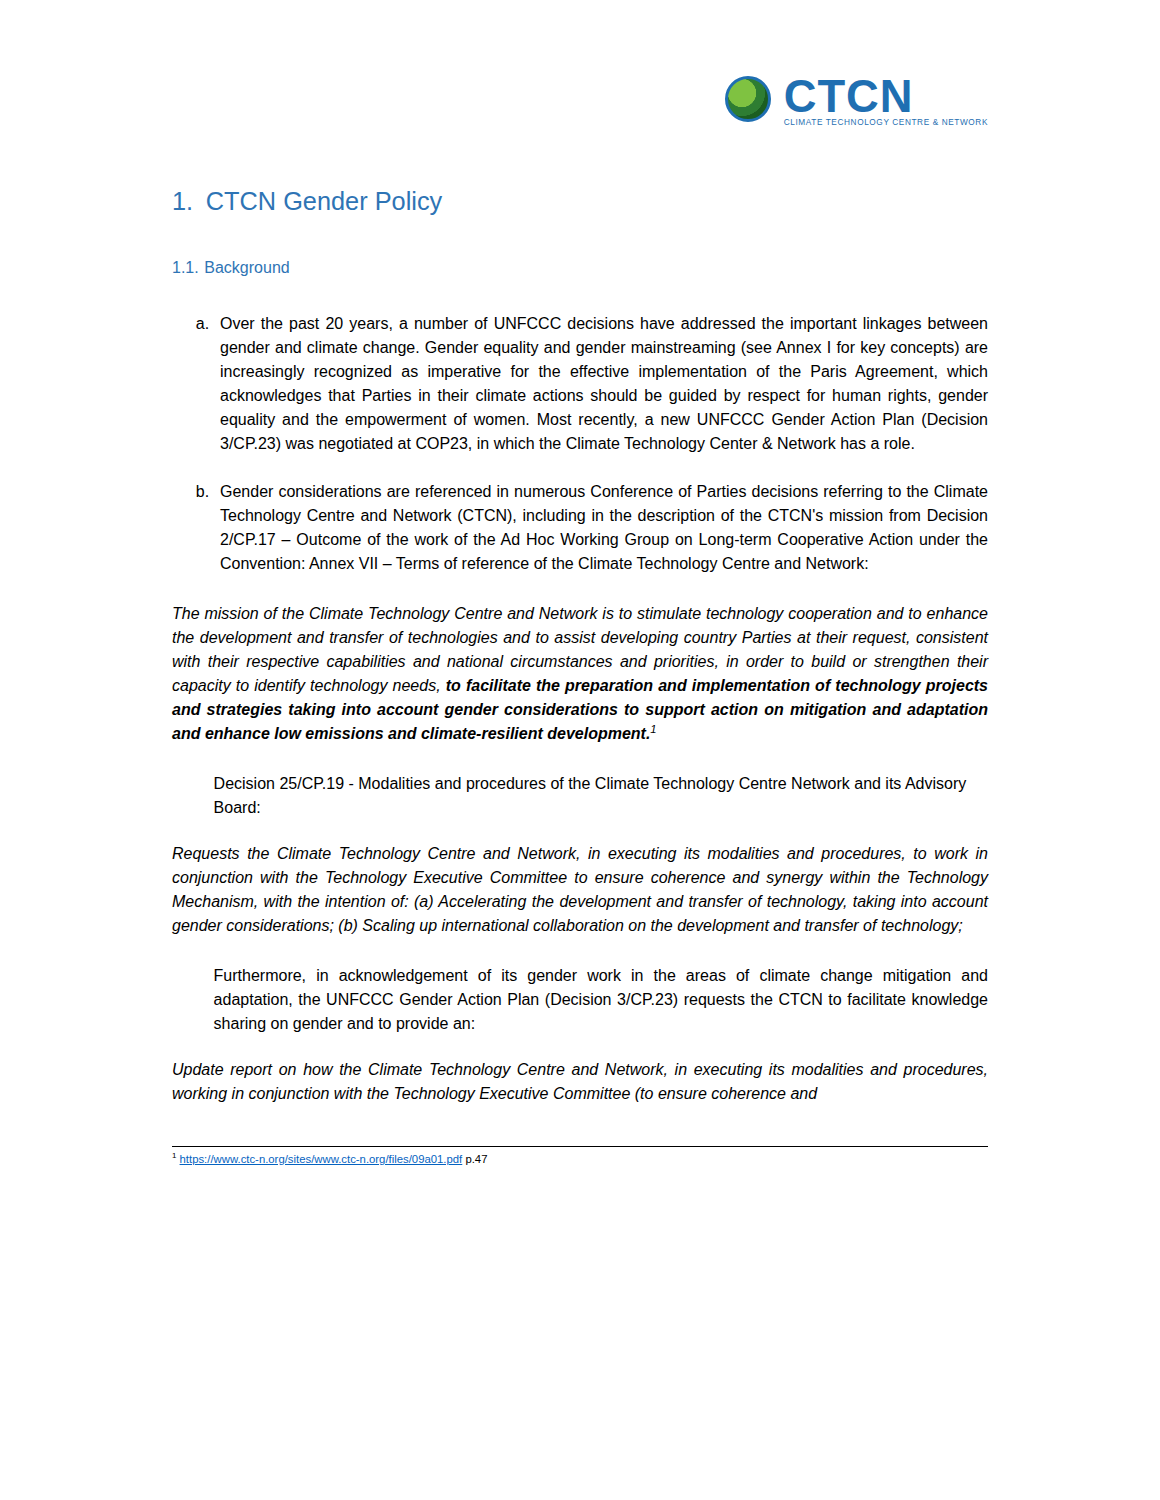CTCN CLIMATE TECHNOLOGY CENTRE & NETWORK
1. CTCN Gender Policy
1.1. Background
Over the past 20 years, a number of UNFCCC decisions have addressed the important linkages between gender and climate change. Gender equality and gender mainstreaming (see Annex I for key concepts) are increasingly recognized as imperative for the effective implementation of the Paris Agreement, which acknowledges that Parties in their climate actions should be guided by respect for human rights, gender equality and the empowerment of women. Most recently, a new UNFCCC Gender Action Plan (Decision 3/CP.23) was negotiated at COP23, in which the Climate Technology Center & Network has a role.
Gender considerations are referenced in numerous Conference of Parties decisions referring to the Climate Technology Centre and Network (CTCN), including in the description of the CTCN's mission from Decision 2/CP.17 – Outcome of the work of the Ad Hoc Working Group on Long-term Cooperative Action under the Convention: Annex VII – Terms of reference of the Climate Technology Centre and Network:
The mission of the Climate Technology Centre and Network is to stimulate technology cooperation and to enhance the development and transfer of technologies and to assist developing country Parties at their request, consistent with their respective capabilities and national circumstances and priorities, in order to build or strengthen their capacity to identify technology needs, to facilitate the preparation and implementation of technology projects and strategies taking into account gender considerations to support action on mitigation and adaptation and enhance low emissions and climate-resilient development.1
Decision 25/CP.19 - Modalities and procedures of the Climate Technology Centre Network and its Advisory Board:
Requests the Climate Technology Centre and Network, in executing its modalities and procedures, to work in conjunction with the Technology Executive Committee to ensure coherence and synergy within the Technology Mechanism, with the intention of: (a) Accelerating the development and transfer of technology, taking into account gender considerations; (b) Scaling up international collaboration on the development and transfer of technology;
Furthermore, in acknowledgement of its gender work in the areas of climate change mitigation and adaptation, the UNFCCC Gender Action Plan (Decision 3/CP.23) requests the CTCN to facilitate knowledge sharing on gender and to provide an:
Update report on how the Climate Technology Centre and Network, in executing its modalities and procedures, working in conjunction with the Technology Executive Committee (to ensure coherence and
1 https://www.ctc-n.org/sites/www.ctc-n.org/files/09a01.pdf p.47